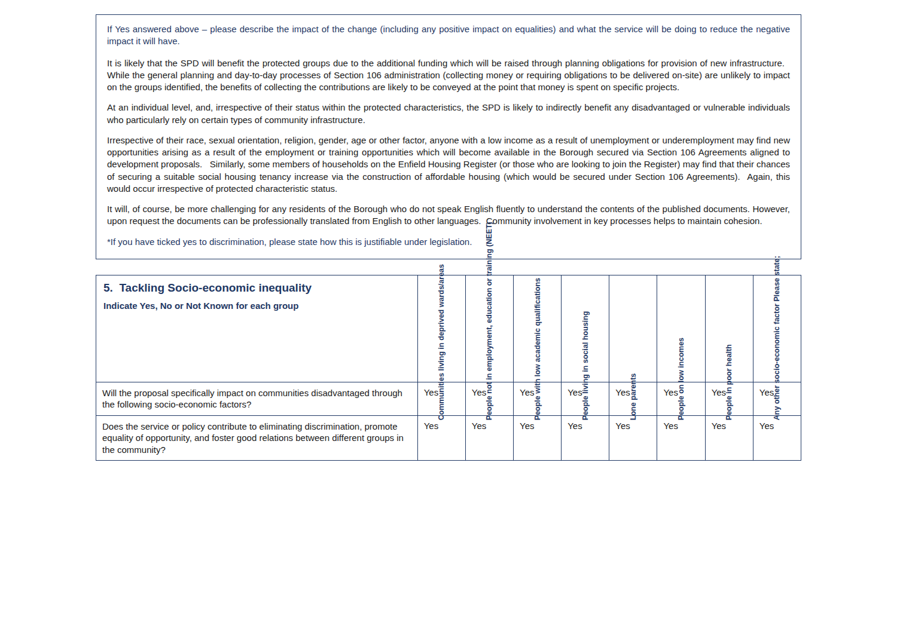If Yes answered above – please describe the impact of the change (including any positive impact on equalities) and what the service will be doing to reduce the negative impact it will have.
It is likely that the SPD will benefit the protected groups due to the additional funding which will be raised through planning obligations for provision of new infrastructure. While the general planning and day-to-day processes of Section 106 administration (collecting money or requiring obligations to be delivered on-site) are unlikely to impact on the groups identified, the benefits of collecting the contributions are likely to be conveyed at the point that money is spent on specific projects.
At an individual level, and, irrespective of their status within the protected characteristics, the SPD is likely to indirectly benefit any disadvantaged or vulnerable individuals who particularly rely on certain types of community infrastructure.
Irrespective of their race, sexual orientation, religion, gender, age or other factor, anyone with a low income as a result of unemployment or underemployment may find new opportunities arising as a result of the employment or training opportunities which will become available in the Borough secured via Section 106 Agreements aligned to development proposals. Similarly, some members of households on the Enfield Housing Register (or those who are looking to join the Register) may find that their chances of securing a suitable social housing tenancy increase via the construction of affordable housing (which would be secured under Section 106 Agreements). Again, this would occur irrespective of protected characteristic status.
It will, of course, be more challenging for any residents of the Borough who do not speak English fluently to understand the contents of the published documents. However, upon request the documents can be professionally translated from English to other languages. Community involvement in key processes helps to maintain cohesion.
*If you have ticked yes to discrimination, please state how this is justifiable under legislation.
| 5. Tackling Socio-economic inequality Indicate Yes, No or Not Known for each group | Communities living in deprived wards/areas | People not in employment, education or training (NEET) | People with low academic qualifications | People living in social housing | Lone parents | People on low incomes | People in poor health | Any other socio-economic factor Please state; |
| Will the proposal specifically impact on communities disadvantaged through the following socio-economic factors? | Yes | Yes | Yes | Yes | Yes | Yes | Yes | Yes |
| Does the service or policy contribute to eliminating discrimination, promote equality of opportunity, and foster good relations between different groups in the community? | Yes | Yes | Yes | Yes | Yes | Yes | Yes | Yes |